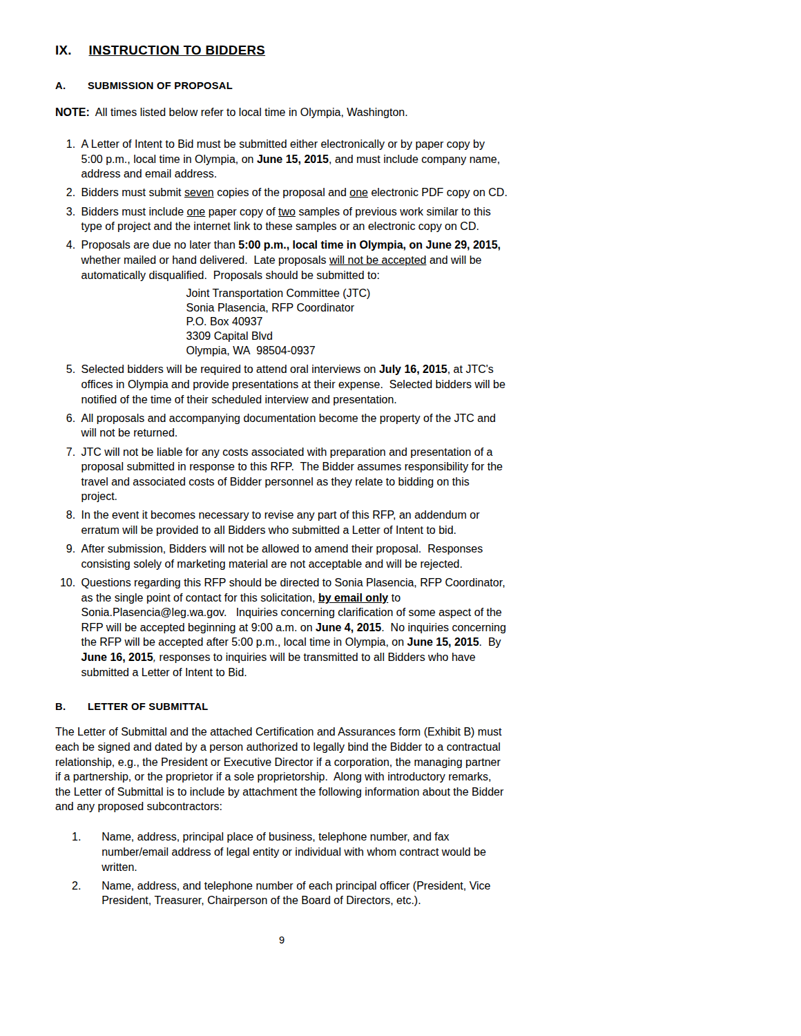IX. INSTRUCTION TO BIDDERS
A. SUBMISSION OF PROPOSAL
NOTE: All times listed below refer to local time in Olympia, Washington.
A Letter of Intent to Bid must be submitted either electronically or by paper copy by 5:00 p.m., local time in Olympia, on June 15, 2015, and must include company name, address and email address.
Bidders must submit seven copies of the proposal and one electronic PDF copy on CD.
Bidders must include one paper copy of two samples of previous work similar to this type of project and the internet link to these samples or an electronic copy on CD.
Proposals are due no later than 5:00 p.m., local time in Olympia, on June 29, 2015, whether mailed or hand delivered. Late proposals will not be accepted and will be automatically disqualified. Proposals should be submitted to:
Joint Transportation Committee (JTC)
Sonia Plasencia, RFP Coordinator
P.O. Box 40937
3309 Capital Blvd
Olympia, WA 98504-0937
Selected bidders will be required to attend oral interviews on July 16, 2015, at JTC's offices in Olympia and provide presentations at their expense. Selected bidders will be notified of the time of their scheduled interview and presentation.
All proposals and accompanying documentation become the property of the JTC and will not be returned.
JTC will not be liable for any costs associated with preparation and presentation of a proposal submitted in response to this RFP. The Bidder assumes responsibility for the travel and associated costs of Bidder personnel as they relate to bidding on this project.
In the event it becomes necessary to revise any part of this RFP, an addendum or erratum will be provided to all Bidders who submitted a Letter of Intent to bid.
After submission, Bidders will not be allowed to amend their proposal. Responses consisting solely of marketing material are not acceptable and will be rejected.
Questions regarding this RFP should be directed to Sonia Plasencia, RFP Coordinator, as the single point of contact for this solicitation, by email only to Sonia.Plasencia@leg.wa.gov. Inquiries concerning clarification of some aspect of the RFP will be accepted beginning at 9:00 a.m. on June 4, 2015. No inquiries concerning the RFP will be accepted after 5:00 p.m., local time in Olympia, on June 15, 2015. By June 16, 2015, responses to inquiries will be transmitted to all Bidders who have submitted a Letter of Intent to Bid.
B. LETTER OF SUBMITTAL
The Letter of Submittal and the attached Certification and Assurances form (Exhibit B) must each be signed and dated by a person authorized to legally bind the Bidder to a contractual relationship, e.g., the President or Executive Director if a corporation, the managing partner if a partnership, or the proprietor if a sole proprietorship. Along with introductory remarks, the Letter of Submittal is to include by attachment the following information about the Bidder and any proposed subcontractors:
Name, address, principal place of business, telephone number, and fax number/email address of legal entity or individual with whom contract would be written.
Name, address, and telephone number of each principal officer (President, Vice President, Treasurer, Chairperson of the Board of Directors, etc.).
9